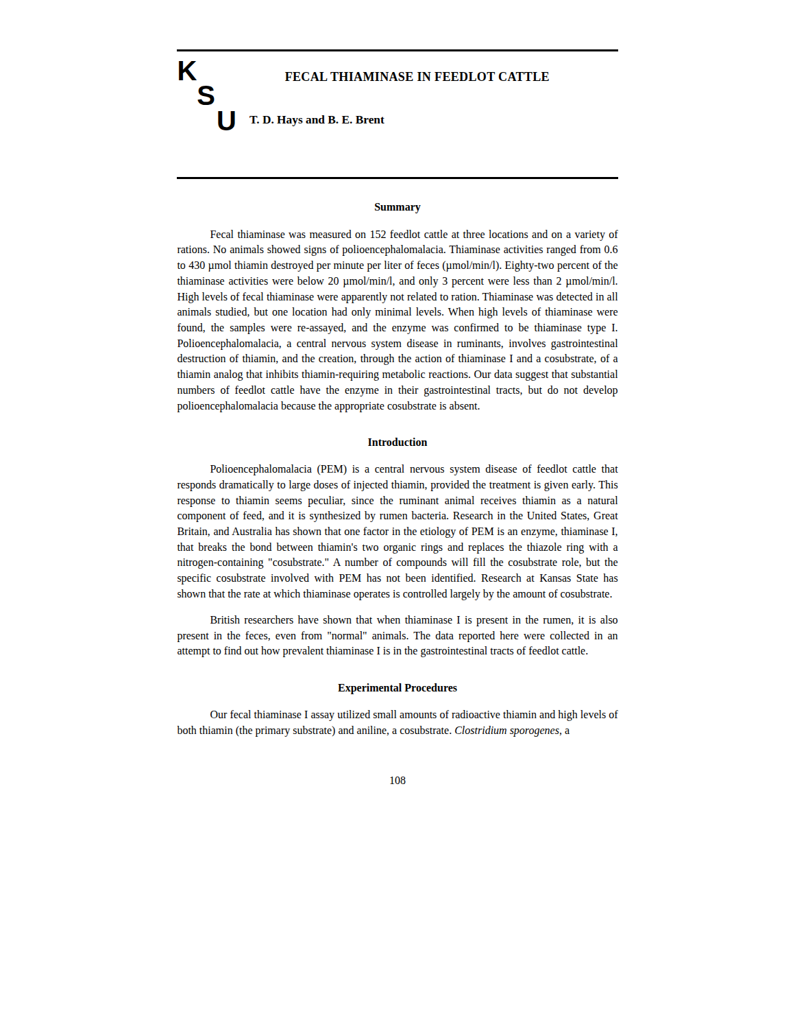K S U
Fecal Thiaminase in Feedlot Cattle
T. D. Hays and B. E. Brent
Summary
Fecal thiaminase was measured on 152 feedlot cattle at three locations and on a variety of rations. No animals showed signs of polioencephalomalacia. Thiaminase activities ranged from 0.6 to 430 µmol thiamin destroyed per minute per liter of feces (µmol/min/l). Eighty-two percent of the thiaminase activities were below 20 µmol/min/l, and only 3 percent were less than 2 µmol/min/l. High levels of fecal thiaminase were apparently not related to ration. Thiaminase was detected in all animals studied, but one location had only minimal levels. When high levels of thiaminase were found, the samples were re-assayed, and the enzyme was confirmed to be thiaminase type I. Polioencephalomalacia, a central nervous system disease in ruminants, involves gastrointestinal destruction of thiamin, and the creation, through the action of thiaminase I and a cosubstrate, of a thiamin analog that inhibits thiamin-requiring metabolic reactions. Our data suggest that substantial numbers of feedlot cattle have the enzyme in their gastrointestinal tracts, but do not develop polioencephalomalacia because the appropriate cosubstrate is absent.
Introduction
Polioencephalomalacia (PEM) is a central nervous system disease of feedlot cattle that responds dramatically to large doses of injected thiamin, provided the treatment is given early. This response to thiamin seems peculiar, since the ruminant animal receives thiamin as a natural component of feed, and it is synthesized by rumen bacteria. Research in the United States, Great Britain, and Australia has shown that one factor in the etiology of PEM is an enzyme, thiaminase I, that breaks the bond between thiamin's two organic rings and replaces the thiazole ring with a nitrogen-containing "cosubstrate." A number of compounds will fill the cosubstrate role, but the specific cosubstrate involved with PEM has not been identified. Research at Kansas State has shown that the rate at which thiaminase operates is controlled largely by the amount of cosubstrate.
British researchers have shown that when thiaminase I is present in the rumen, it is also present in the feces, even from "normal" animals. The data reported here were collected in an attempt to find out how prevalent thiaminase I is in the gastrointestinal tracts of feedlot cattle.
Experimental Procedures
Our fecal thiaminase I assay utilized small amounts of radioactive thiamin and high levels of both thiamin (the primary substrate) and aniline, a cosubstrate. Clostridium sporogenes, a
108